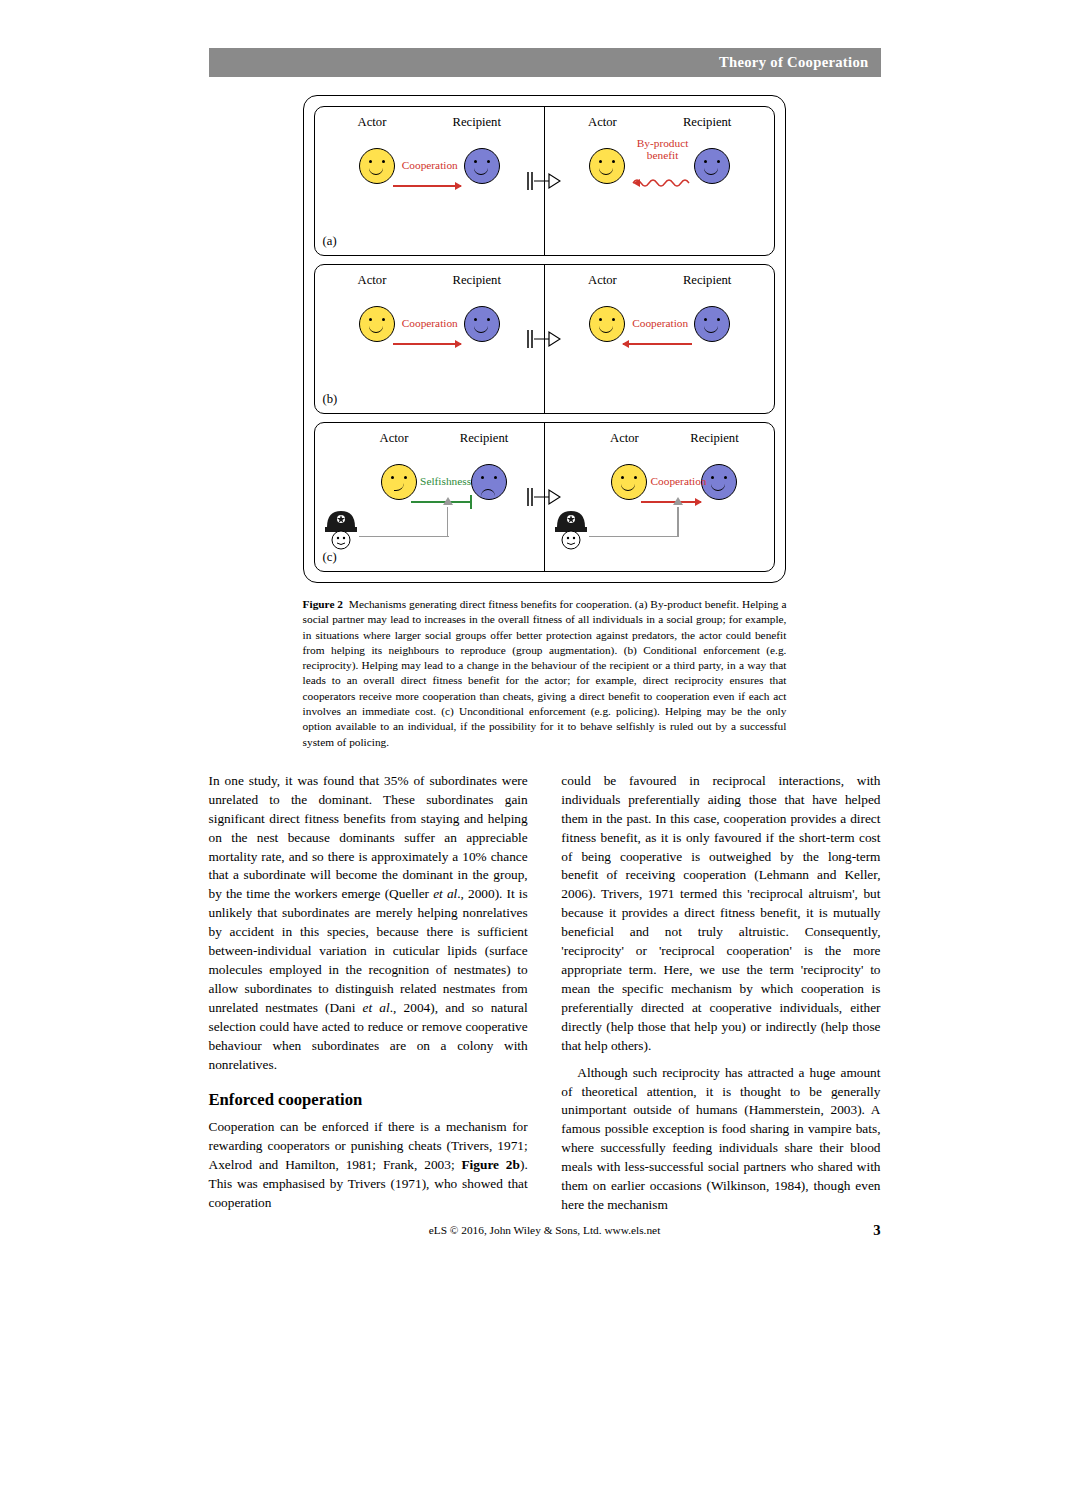Theory of Cooperation
Actor Recipient
Cooperation
(a)
Actor Recipient
By-product
benefit
Actor Recipient
Cooperation
(b)
Actor Recipient
Cooperation
Actor Recipient
Selfishness
(c)
Actor Recipient
Cooperation
Figure 2 Mechanisms generating direct fitness benefits for cooperation. (a) By-product benefit. Helping a social partner may lead to increases in the overall fitness of all individuals in a social group; for example, in situations where larger social groups offer better protection against predators, the actor could benefit from helping its neighbours to reproduce (group augmentation). (b) Conditional enforcement (e.g. reciprocity). Helping may lead to a change in the behaviour of the recipient or a third party, in a way that leads to an overall direct fitness benefit for the actor; for example, direct reciprocity ensures that cooperators receive more cooperation than cheats, giving a direct benefit to cooperation even if each act involves an immediate cost. (c) Unconditional enforcement (e.g. policing). Helping may be the only option available to an individual, if the possibility for it to behave selfishly is ruled out by a successful system of policing.
In one study, it was found that 35% of subordinates were unrelated to the dominant. These subordinates gain significant direct fitness benefits from staying and helping on the nest because dominants suffer an appreciable mortality rate, and so there is approximately a 10% chance that a subordinate will become the dominant in the group, by the time the workers emerge (Queller et al., 2000). It is unlikely that subordinates are merely helping nonrelatives by accident in this species, because there is sufficient between-individual variation in cuticular lipids (surface molecules employed in the recognition of nestmates) to allow subordinates to distinguish related nestmates from unrelated nestmates (Dani et al., 2004), and so natural selection could have acted to reduce or remove cooperative behaviour when subordinates are on a colony with nonrelatives.
Enforced cooperation
Cooperation can be enforced if there is a mechanism for rewarding cooperators or punishing cheats (Trivers, 1971; Axelrod and Hamilton, 1981; Frank, 2003; Figure 2b). This was emphasised by Trivers (1971), who showed that cooperation
could be favoured in reciprocal interactions, with individuals preferentially aiding those that have helped them in the past. In this case, cooperation provides a direct fitness benefit, as it is only favoured if the short-term cost of being cooperative is outweighed by the long-term benefit of receiving cooperation (Lehmann and Keller, 2006). Trivers, 1971 termed this 'reciprocal altruism', but because it provides a direct fitness benefit, it is mutually beneficial and not truly altruistic. Consequently, 'reciprocity' or 'reciprocal cooperation' is the more appropriate term. Here, we use the term 'reciprocity' to mean the specific mechanism by which cooperation is preferentially directed at cooperative individuals, either directly (help those that help you) or indirectly (help those that help others).
Although such reciprocity has attracted a huge amount of theoretical attention, it is thought to be generally unimportant outside of humans (Hammerstein, 2003). A famous possible exception is food sharing in vampire bats, where successfully feeding individuals share their blood meals with less-successful social partners who shared with them on earlier occasions (Wilkinson, 1984), though even here the mechanism
eLS © 2016, John Wiley & Sons, Ltd. www.els.net 3